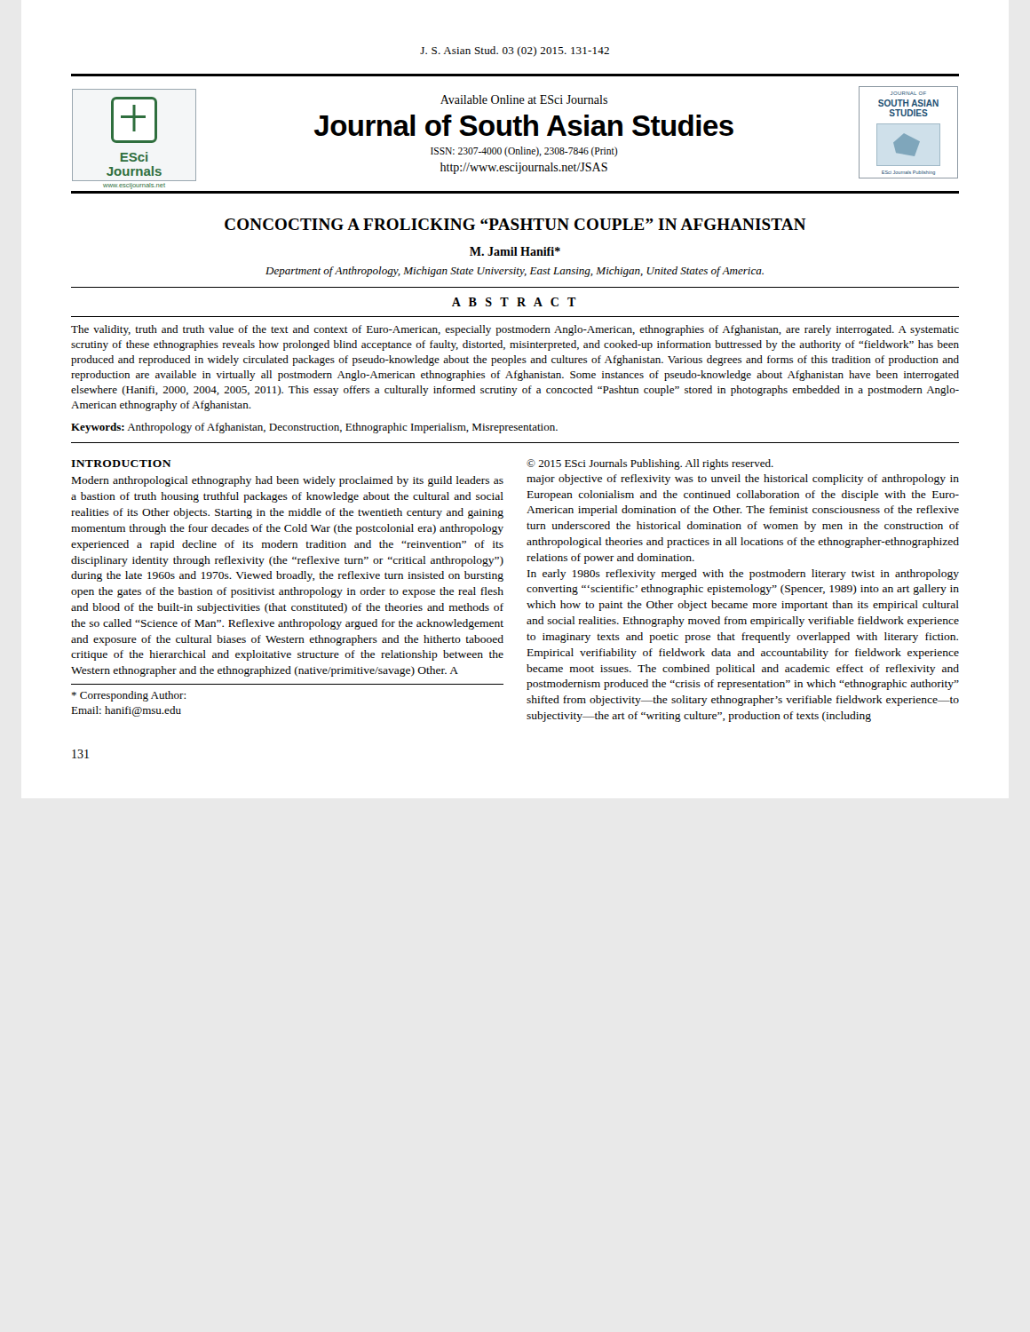J. S. Asian Stud. 03 (02) 2015. 131-142
| ESci Journals www.escijournals.net | Available Online at ESci Journals Journal of South Asian Studies ISSN: 2307-4000 (Online), 2308-7846 (Print) http://www.escijournals.net/JSAS | JOURNAL OF SOUTH ASIAN STUDIES ESci Journals Publishing |
CONCOCTING A FROLICKING “PASHTUN COUPLE” IN AFGHANISTAN
M. Jamil Hanifi*
Department of Anthropology, Michigan State University, East Lansing, Michigan, United States of America.
A B S T R A C T
The validity, truth and truth value of the text and context of Euro-American, especially postmodern Anglo-American, ethnographies of Afghanistan, are rarely interrogated. A systematic scrutiny of these ethnographies reveals how prolonged blind acceptance of faulty, distorted, misinterpreted, and cooked-up information buttressed by the authority of “fieldwork” has been produced and reproduced in widely circulated packages of pseudo-knowledge about the peoples and cultures of Afghanistan. Various degrees and forms of this tradition of production and reproduction are available in virtually all postmodern Anglo-American ethnographies of Afghanistan. Some instances of pseudo-knowledge about Afghanistan have been interrogated elsewhere (Hanifi, 2000, 2004, 2005, 2011). This essay offers a culturally informed scrutiny of a concocted “Pashtun couple” stored in photographs embedded in a postmodern Anglo-American ethnography of Afghanistan.
Keywords: Anthropology of Afghanistan, Deconstruction, Ethnographic Imperialism, Misrepresentation.
INTRODUCTION
Modern anthropological ethnography had been widely proclaimed by its guild leaders as a bastion of truth housing truthful packages of knowledge about the cultural and social realities of its Other objects. Starting in the middle of the twentieth century and gaining momentum through the four decades of the Cold War (the postcolonial era) anthropology experienced a rapid decline of its modern tradition and the “reinvention” of its disciplinary identity through reflexivity (the “reflexive turn” or “critical anthropology”) during the late 1960s and 1970s. Viewed broadly, the reflexive turn insisted on bursting open the gates of the bastion of positivist anthropology in order to expose the real flesh and blood of the built-in subjectivities (that constituted) of the theories and methods of the so called “Science of Man”. Reflexive anthropology argued for the acknowledgement and exposure of the cultural biases of Western ethnographers and the hitherto tabooed critique of the hierarchical and exploitative structure of the relationship between the Western ethnographer and the ethnographized (native/primitive/savage) Other. A
* Corresponding Author:
Email: hanifi@msu.edu
© 2015 ESci Journals Publishing. All rights reserved.
major objective of reflexivity was to unveil the historical complicity of anthropology in European colonialism and the continued collaboration of the disciple with the Euro-American imperial domination of the Other. The feminist consciousness of the reflexive turn underscored the historical domination of women by men in the construction of anthropological theories and practices in all locations of the ethnographer-ethnographized relations of power and domination.
In early 1980s reflexivity merged with the postmodern literary twist in anthropology converting “‘scientific’ ethnographic epistemology” (Spencer, 1989) into an art gallery in which how to paint the Other object became more important than its empirical cultural and social realities. Ethnography moved from empirically verifiable fieldwork experience to imaginary texts and poetic prose that frequently overlapped with literary fiction. Empirical verifiability of fieldwork data and accountability for fieldwork experience became moot issues. The combined political and academic effect of reflexivity and postmodernism produced the “crisis of representation” in which “ethnographic authority” shifted from objectivity—the solitary ethnographer’s verifiable fieldwork experience—to subjectivity—the art of “writing culture”, production of texts (including
131